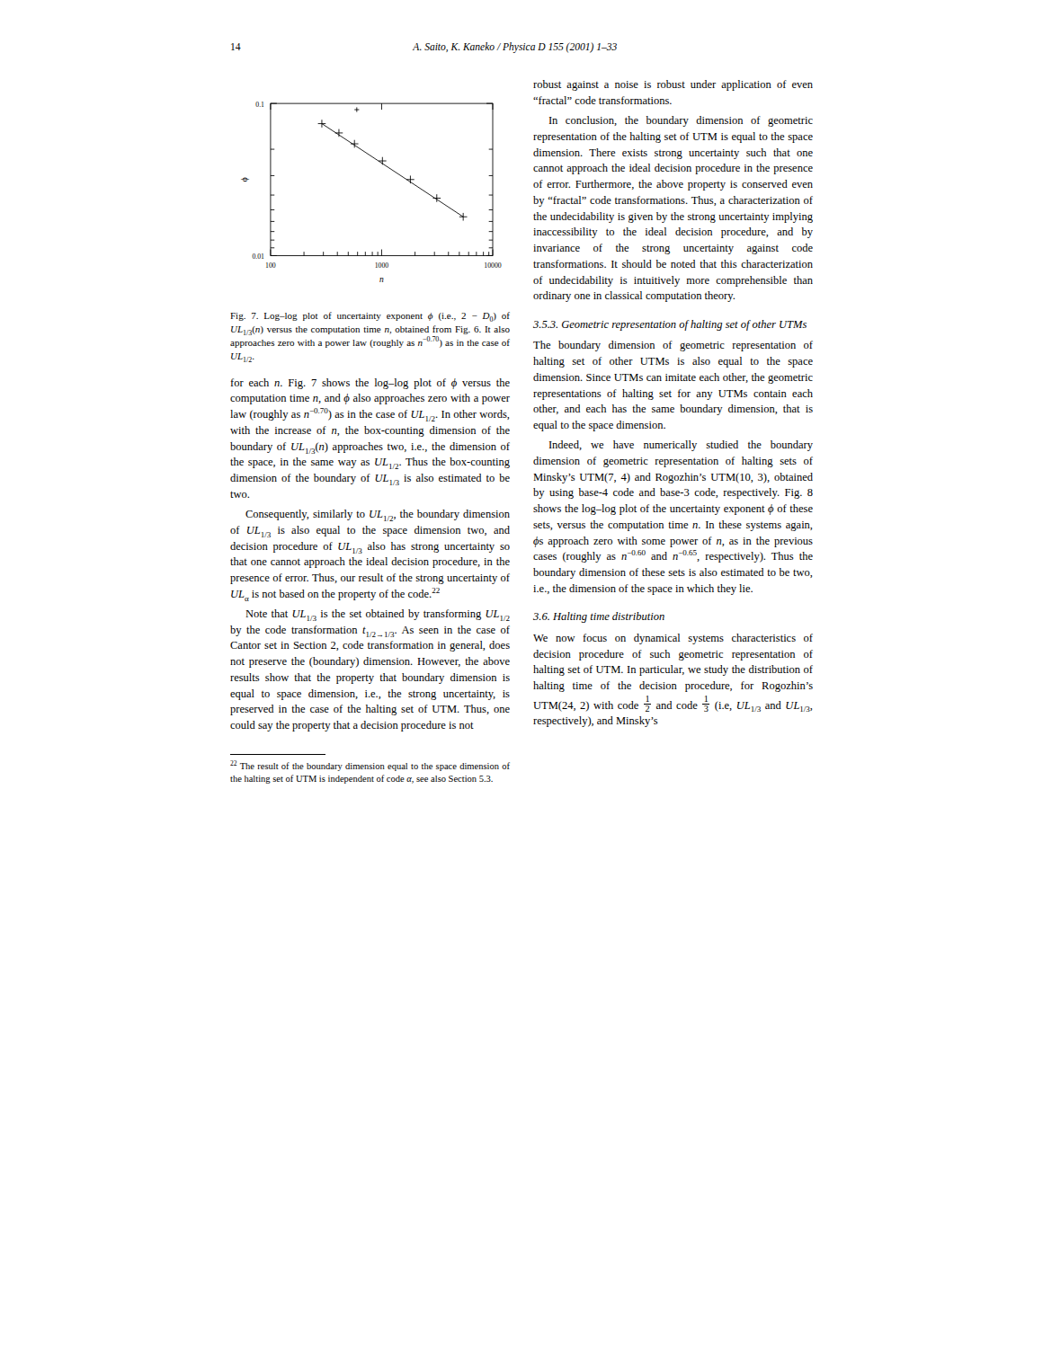14
A. Saito, K. Kaneko / Physica D 155 (2001) 1–33
0.1 0.01 100 1000 10000 ϕ n
Fig. 7. Log–log plot of uncertainty exponent ϕ (i.e., 2 − D 0) of UL 1/3(n) versus the computation time n, obtained from Fig. 6. It also approaches zero with a power law (roughly as n−0.70) as in the case of UL 1/2.
for each n. Fig. 7 shows the log–log plot of ϕ versus the computation time n, and ϕ also approaches zero with a power law (roughly as n−0.70) as in the case of UL 1/2. In other words, with the increase of n, the box-counting dimension of the boundary of UL 1/3(n) approaches two, i.e., the dimension of the space, in the same way as UL 1/2. Thus the box-counting dimension of the boundary of UL 1/3 is also estimated to be two.
Consequently, similarly to UL 1/2, the boundary dimension of UL 1/3 is also equal to the space dimension two, and decision procedure of UL 1/3 also has strong uncertainty so that one cannot approach the ideal decision procedure, in the presence of error. Thus, our result of the strong uncertainty of UL α is not based on the property of the code.22
Note that UL 1/3 is the set obtained by transforming UL 1/2 by the code transformation t 1/2→1/3. As seen in the case of Cantor set in Section 2, code transformation in general, does not preserve the (boundary) dimension. However, the above results show that the property that boundary dimension is equal to space dimension, i.e., the strong uncertainty, is preserved in the case of the halting set of UTM. Thus, one could say the property that a decision procedure is not
22 The result of the boundary dimension equal to the space dimension of the halting set of UTM is independent of code α, see also Section 5.3.
robust against a noise is robust under application of even “fractal” code transformations.
In conclusion, the boundary dimension of geometric representation of the halting set of UTM is equal to the space dimension. There exists strong uncertainty such that one cannot approach the ideal decision procedure in the presence of error. Furthermore, the above property is conserved even by “fractal” code transformations. Thus, a characterization of the undecidability is given by the strong uncertainty implying inaccessibility to the ideal decision procedure, and by invariance of the strong uncertainty against code transformations. It should be noted that this characterization of undecidability is intuitively more comprehensible than ordinary one in classical computation theory.
3.5.3. Geometric representation of halting set of other UTMs
The boundary dimension of geometric representation of halting set of other UTMs is also equal to the space dimension. Since UTMs can imitate each other, the geometric representations of halting set for any UTMs contain each other, and each has the same boundary dimension, that is equal to the space dimension.
Indeed, we have numerically studied the boundary dimension of geometric representation of halting sets of Minsky’s UTM(7, 4) and Rogozhin’s UTM(10, 3), obtained by using base-4 code and base-3 code, respectively. Fig. 8 shows the log–log plot of the uncertainty exponent ϕ of these sets, versus the computation time n. In these systems again, ϕs approach zero with some power of n, as in the previous cases (roughly as n−0.60 and n−0.65, respectively). Thus the boundary dimension of these sets is also estimated to be two, i.e., the dimension of the space in which they lie.
3.6. Halting time distribution
We now focus on dynamical systems characteristics of decision procedure of such geometric representation of halting set of UTM. In particular, we study the distribution of halting time of the decision procedure, for Rogozhin’s UTM(24, 2) with code 12 and code 13 (i.e, UL 1/3 and UL 1/3, respectively), and Minsky’s